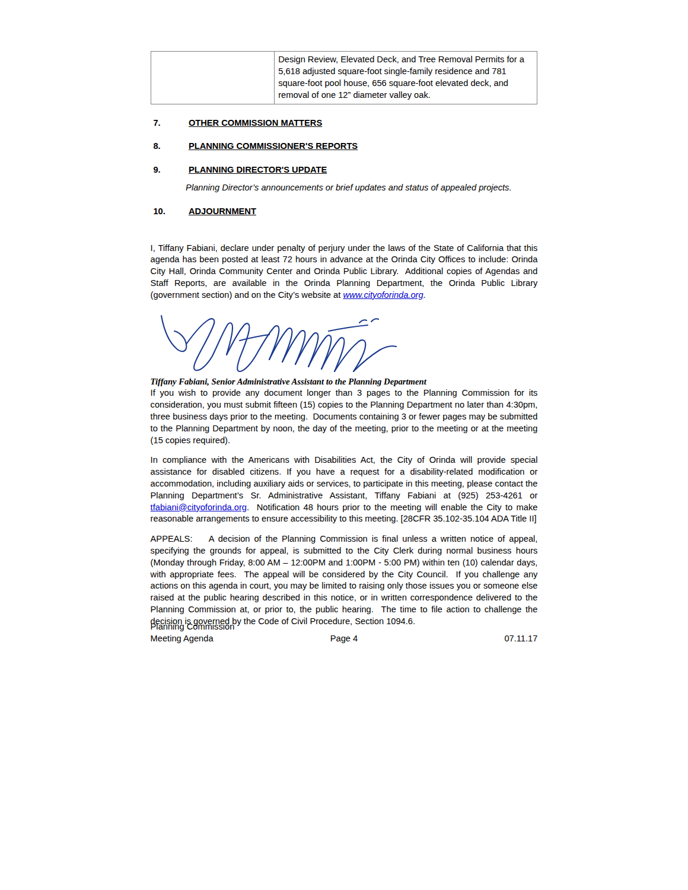| | Design Review, Elevated Deck, and Tree Removal Permits for a 5,618 adjusted square-foot single-family residence and 781 square-foot pool house, 656 square-foot elevated deck, and removal of one 12” diameter valley oak. |
7.
OTHER COMMISSION MATTERS
8.
PLANNING COMMISSIONER'S REPORTS
9.
PLANNING DIRECTOR'S UPDATE
Planning Director’s announcements or brief updates and status of appealed projects.
10.
ADJOURNMENT
I, Tiffany Fabiani, declare under penalty of perjury under the laws of the State of California that this agenda has been posted at least 72 hours in advance at the Orinda City Offices to include: Orinda City Hall, Orinda Community Center and Orinda Public Library. Additional copies of Agendas and Staff Reports, are available in the Orinda Planning Department, the Orinda Public Library (government section) and on the City’s website at www.cityoforinda.org.
Tiffany Fabiani, Senior Administrative Assistant to the Planning Department
If you wish to provide any document longer than 3 pages to the Planning Commission for its consideration, you must submit fifteen (15) copies to the Planning Department no later than 4:30pm, three business days prior to the meeting. Documents containing 3 or fewer pages may be submitted to the Planning Department by noon, the day of the meeting, prior to the meeting or at the meeting (15 copies required).
In compliance with the Americans with Disabilities Act, the City of Orinda will provide special assistance for disabled citizens. If you have a request for a disability-related modification or accommodation, including auxiliary aids or services, to participate in this meeting, please contact the Planning Department’s Sr. Administrative Assistant, Tiffany Fabiani at (925) 253-4261 or tfabiani@cityoforinda.org. Notification 48 hours prior to the meeting will enable the City to make reasonable arrangements to ensure accessibility to this meeting. [28CFR 35.102-35.104 ADA Title II]
APPEALS: A decision of the Planning Commission is final unless a written notice of appeal, specifying the grounds for appeal, is submitted to the City Clerk during normal business hours (Monday through Friday, 8:00 AM – 12:00PM and 1:00PM - 5:00 PM) within ten (10) calendar days, with appropriate fees. The appeal will be considered by the City Council. If you challenge any actions on this agenda in court, you may be limited to raising only those issues you or someone else raised at the public hearing described in this notice, or in written correspondence delivered to the Planning Commission at, or prior to, the public hearing. The time to file action to challenge the decision is governed by the Code of Civil Procedure, Section 1094.6.
Planning Commission
Meeting Agenda
Page 4
07.11.17